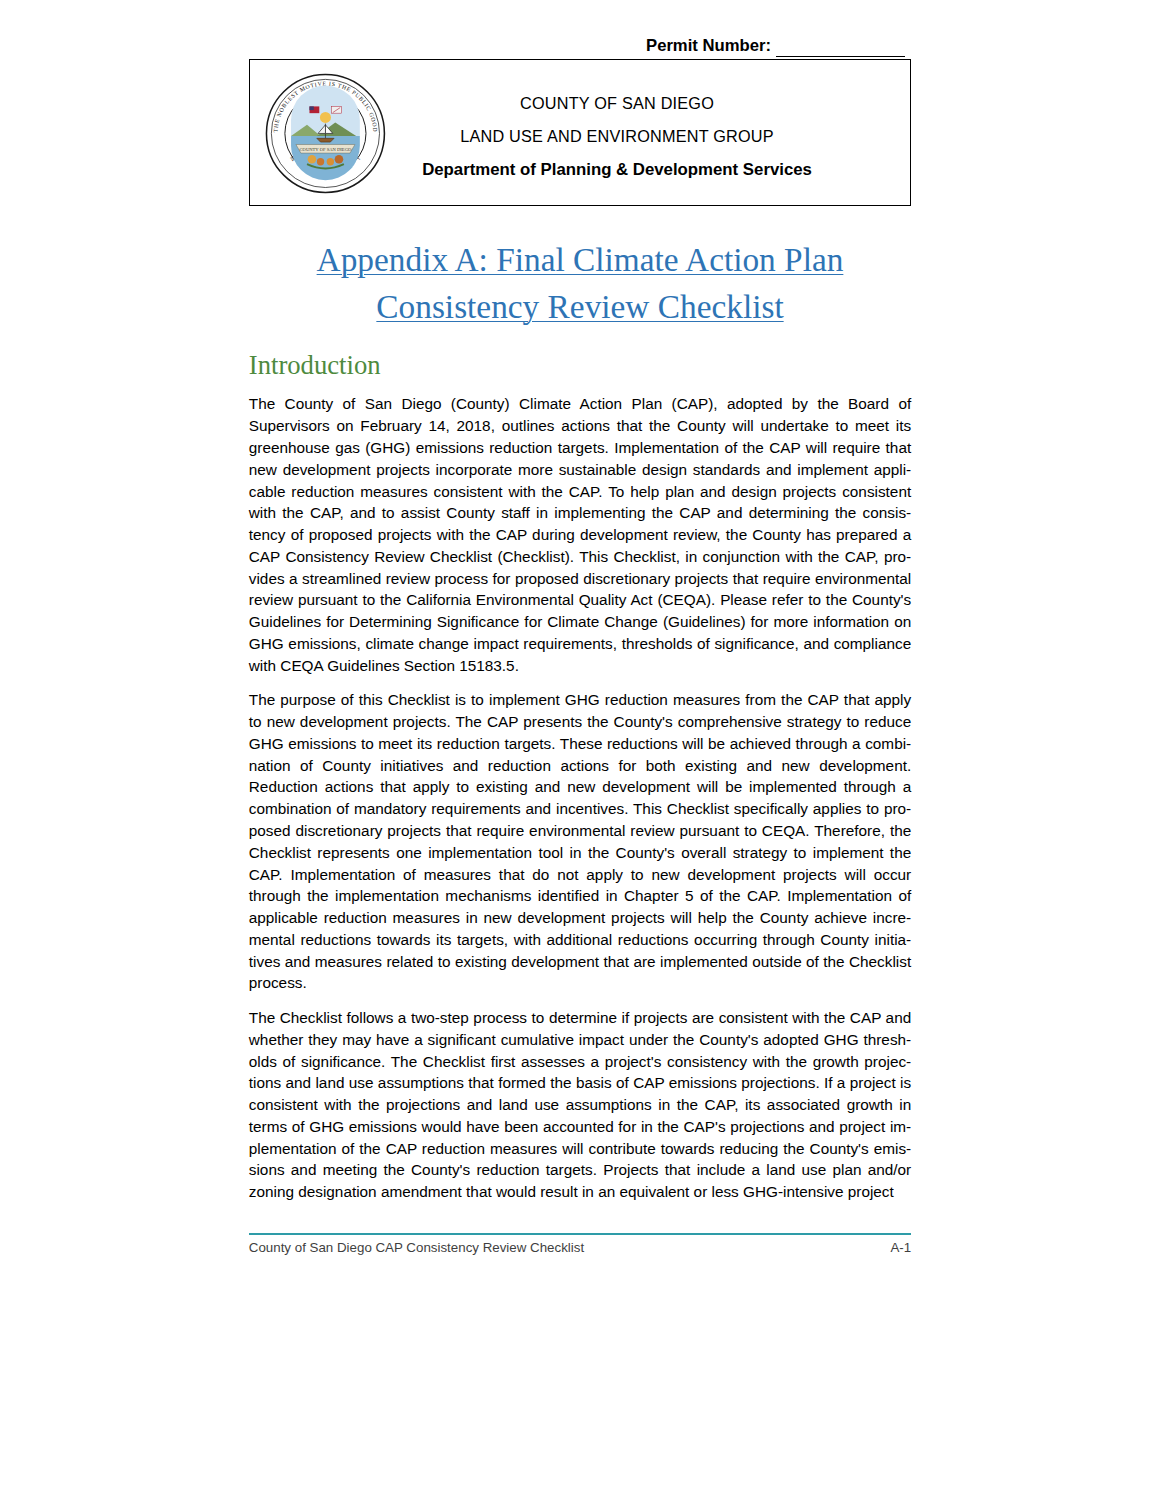Permit Number:
THE NOBLEST MOTIVE IS THE PUBLIC GOOD M · D · C · C · C · L · I COUNTY OF SAN DIEGO
COUNTY OF SAN DIEGO
LAND USE AND ENVIRONMENT GROUP
Department of Planning & Development Services
Appendix A: Final Climate Action Plan Consistency Review Checklist
Introduction
The County of San Diego (County) Climate Action Plan (CAP), adopted by the Board of Supervisors on February 14, 2018, outlines actions that the County will undertake to meet its greenhouse gas (GHG) emissions reduction targets. Implementation of the CAP will require that new development projects incorporate more sustainable design standards and implement applicable reduction measures consistent with the CAP. To help plan and design projects consistent with the CAP, and to assist County staff in implementing the CAP and determining the consistency of proposed projects with the CAP during development review, the County has prepared a CAP Consistency Review Checklist (Checklist). This Checklist, in conjunction with the CAP, provides a streamlined review process for proposed discretionary projects that require environmental review pursuant to the California Environmental Quality Act (CEQA). Please refer to the County's Guidelines for Determining Significance for Climate Change (Guidelines) for more information on GHG emissions, climate change impact requirements, thresholds of significance, and compliance with CEQA Guidelines Section 15183.5.
The purpose of this Checklist is to implement GHG reduction measures from the CAP that apply to new development projects. The CAP presents the County's comprehensive strategy to reduce GHG emissions to meet its reduction targets. These reductions will be achieved through a combination of County initiatives and reduction actions for both existing and new development. Reduction actions that apply to existing and new development will be implemented through a combination of mandatory requirements and incentives. This Checklist specifically applies to proposed discretionary projects that require environmental review pursuant to CEQA. Therefore, the Checklist represents one implementation tool in the County's overall strategy to implement the CAP. Implementation of measures that do not apply to new development projects will occur through the implementation mechanisms identified in Chapter 5 of the CAP. Implementation of applicable reduction measures in new development projects will help the County achieve incremental reductions towards its targets, with additional reductions occurring through County initiatives and measures related to existing development that are implemented outside of the Checklist process.
The Checklist follows a two-step process to determine if projects are consistent with the CAP and whether they may have a significant cumulative impact under the County's adopted GHG thresholds of significance. The Checklist first assesses a project's consistency with the growth projections and land use assumptions that formed the basis of CAP emissions projections. If a project is consistent with the projections and land use assumptions in the CAP, its associated growth in terms of GHG emissions would have been accounted for in the CAP's projections and project implementation of the CAP reduction measures will contribute towards reducing the County's emissions and meeting the County's reduction targets. Projects that include a land use plan and/or zoning designation amendment that would result in an equivalent or less GHG-intensive project
County of San Diego CAP Consistency Review Checklist A-1